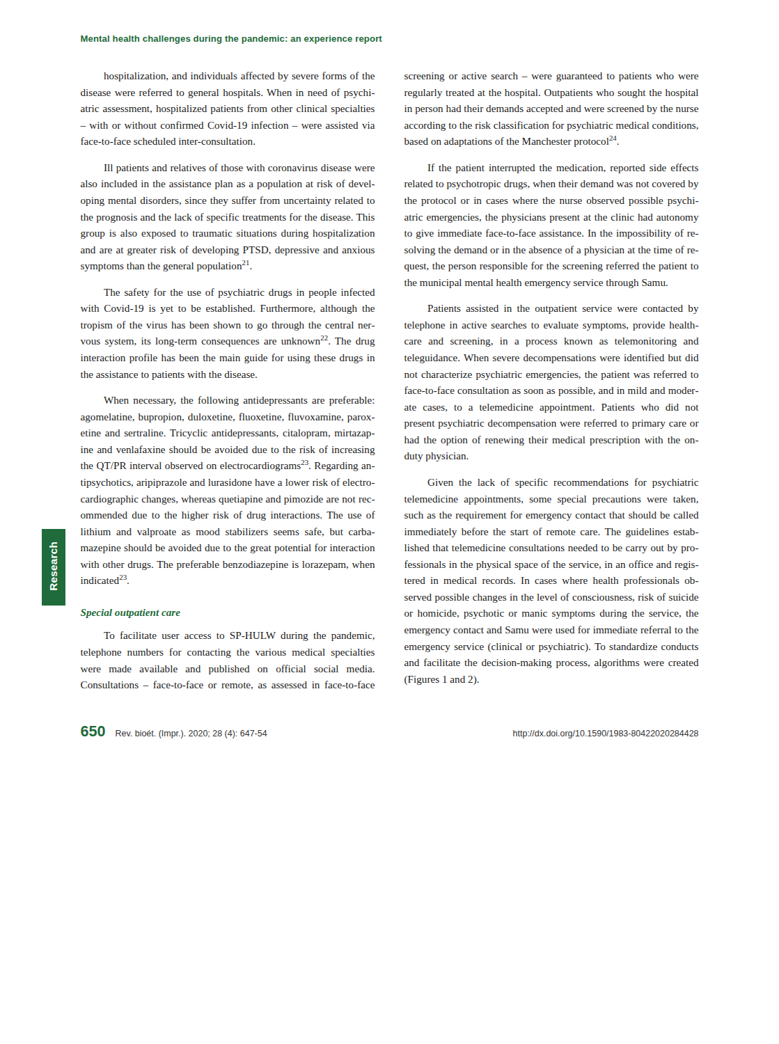Mental health challenges during the pandemic: an experience report
Research
hospitalization, and individuals affected by severe forms of the disease were referred to general hospitals. When in need of psychiatric assessment, hospitalized patients from other clinical specialties – with or without confirmed Covid-19 infection – were assisted via face-to-face scheduled inter-consultation.
Ill patients and relatives of those with coronavirus disease were also included in the assistance plan as a population at risk of developing mental disorders, since they suffer from uncertainty related to the prognosis and the lack of specific treatments for the disease. This group is also exposed to traumatic situations during hospitalization and are at greater risk of developing PTSD, depressive and anxious symptoms than the general population21.
The safety for the use of psychiatric drugs in people infected with Covid-19 is yet to be established. Furthermore, although the tropism of the virus has been shown to go through the central nervous system, its long-term consequences are unknown22. The drug interaction profile has been the main guide for using these drugs in the assistance to patients with the disease.
When necessary, the following antidepressants are preferable: agomelatine, bupropion, duloxetine, fluoxetine, fluvoxamine, paroxetine and sertraline. Tricyclic antidepressants, citalopram, mirtazapine and venlafaxine should be avoided due to the risk of increasing the QT/PR interval observed on electrocardiograms23. Regarding antipsychotics, aripiprazole and lurasidone have a lower risk of electrocardiographic changes, whereas quetiapine and pimozide are not recommended due to the higher risk of drug interactions. The use of lithium and valproate as mood stabilizers seems safe, but carbamazepine should be avoided due to the great potential for interaction with other drugs. The preferable benzodiazepine is lorazepam, when indicated23.
Special outpatient care
To facilitate user access to SP-HULW during the pandemic, telephone numbers for contacting the various medical specialties were made available and published on official social media. Consultations – face-to-face or remote, as assessed in face-to-face screening or active search – were guaranteed to patients who were regularly treated at the hospital. Outpatients who sought the hospital in person had their demands accepted and were screened by the nurse according to the risk classification for psychiatric medical conditions, based on adaptations of the Manchester protocol24.
If the patient interrupted the medication, reported side effects related to psychotropic drugs, when their demand was not covered by the protocol or in cases where the nurse observed possible psychiatric emergencies, the physicians present at the clinic had autonomy to give immediate face-to-face assistance. In the impossibility of resolving the demand or in the absence of a physician at the time of request, the person responsible for the screening referred the patient to the municipal mental health emergency service through Samu.
Patients assisted in the outpatient service were contacted by telephone in active searches to evaluate symptoms, provide healthcare and screening, in a process known as telemonitoring and teleguidance. When severe decompensations were identified but did not characterize psychiatric emergencies, the patient was referred to face-to-face consultation as soon as possible, and in mild and moderate cases, to a telemedicine appointment. Patients who did not present psychiatric decompensation were referred to primary care or had the option of renewing their medical prescription with the on-duty physician.
Given the lack of specific recommendations for psychiatric telemedicine appointments, some special precautions were taken, such as the requirement for emergency contact that should be called immediately before the start of remote care. The guidelines established that telemedicine consultations needed to be carry out by professionals in the physical space of the service, in an office and registered in medical records. In cases where health professionals observed possible changes in the level of consciousness, risk of suicide or homicide, psychotic or manic symptoms during the service, the emergency contact and Samu were used for immediate referral to the emergency service (clinical or psychiatric). To standardize conducts and facilitate the decision-making process, algorithms were created (Figures 1 and 2).
650 Rev. bioét. (Impr.). 2020; 28 (4): 647-54
http://dx.doi.org/10.1590/1983-80422020284428